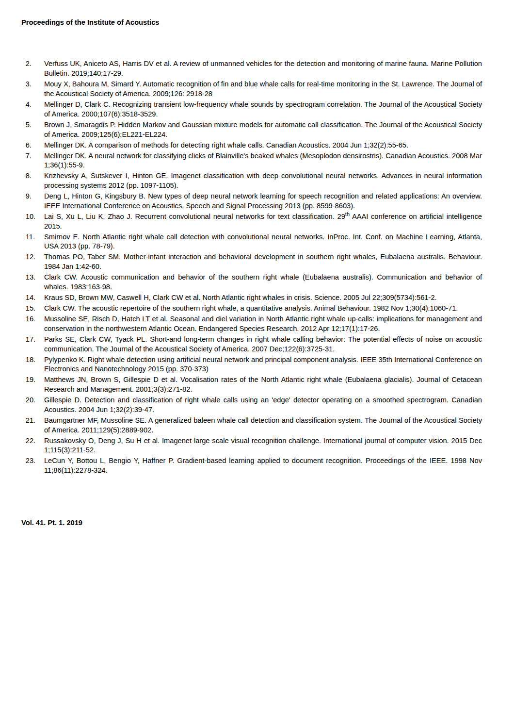Proceedings of the Institute of Acoustics
2. Verfuss UK, Aniceto AS, Harris DV et al. A review of unmanned vehicles for the detection and monitoring of marine fauna. Marine Pollution Bulletin. 2019;140:17-29.
3. Mouy X, Bahoura M, Simard Y. Automatic recognition of fin and blue whale calls for real-time monitoring in the St. Lawrence. The Journal of the Acoustical Society of America. 2009;126: 2918-28
4. Mellinger D, Clark C. Recognizing transient low-frequency whale sounds by spectrogram correlation. The Journal of the Acoustical Society of America. 2000;107(6):3518-3529.
5. Brown J, Smaragdis P. Hidden Markov and Gaussian mixture models for automatic call classification. The Journal of the Acoustical Society of America. 2009;125(6):EL221-EL224.
6. Mellinger DK. A comparison of methods for detecting right whale calls. Canadian Acoustics. 2004 Jun 1;32(2):55-65.
7. Mellinger DK. A neural network for classifying clicks of Blainville's beaked whales (Mesoplodon densirostris). Canadian Acoustics. 2008 Mar 1;36(1):55-9.
8. Krizhevsky A, Sutskever I, Hinton GE. Imagenet classification with deep convolutional neural networks. Advances in neural information processing systems 2012 (pp. 1097-1105).
9. Deng L, Hinton G, Kingsbury B. New types of deep neural network learning for speech recognition and related applications: An overview. IEEE International Conference on Acoustics, Speech and Signal Processing 2013 (pp. 8599-8603).
10. Lai S, Xu L, Liu K, Zhao J. Recurrent convolutional neural networks for text classification. 29th AAAI conference on artificial intelligence 2015.
11. Smirnov E. North Atlantic right whale call detection with convolutional neural networks. InProc. Int. Conf. on Machine Learning, Atlanta, USA 2013 (pp. 78-79).
12. Thomas PO, Taber SM. Mother-infant interaction and behavioral development in southern right whales, Eubalaena australis. Behaviour. 1984 Jan 1:42-60.
13. Clark CW. Acoustic communication and behavior of the southern right whale (Eubalaena australis). Communication and behavior of whales. 1983:163-98.
14. Kraus SD, Brown MW, Caswell H, Clark CW et al. North Atlantic right whales in crisis. Science. 2005 Jul 22;309(5734):561-2.
15. Clark CW. The acoustic repertoire of the southern right whale, a quantitative analysis. Animal Behaviour. 1982 Nov 1;30(4):1060-71.
16. Mussoline SE, Risch D, Hatch LT et al. Seasonal and diel variation in North Atlantic right whale up-calls: implications for management and conservation in the northwestern Atlantic Ocean. Endangered Species Research. 2012 Apr 12;17(1):17-26.
17. Parks SE, Clark CW, Tyack PL. Short-and long-term changes in right whale calling behavior: The potential effects of noise on acoustic communication. The Journal of the Acoustical Society of America. 2007 Dec;122(6):3725-31.
18. Pylypenko K. Right whale detection using artificial neural network and principal component analysis. IEEE 35th International Conference on Electronics and Nanotechnology 2015 (pp. 370-373)
19. Matthews JN, Brown S, Gillespie D et al. Vocalisation rates of the North Atlantic right whale (Eubalaena glacialis). Journal of Cetacean Research and Management. 2001;3(3):271-82.
20. Gillespie D. Detection and classification of right whale calls using an 'edge' detector operating on a smoothed spectrogram. Canadian Acoustics. 2004 Jun 1;32(2):39-47.
21. Baumgartner MF, Mussoline SE. A generalized baleen whale call detection and classification system. The Journal of the Acoustical Society of America. 2011;129(5):2889-902.
22. Russakovsky O, Deng J, Su H et al. Imagenet large scale visual recognition challenge. International journal of computer vision. 2015 Dec 1;115(3):211-52.
23. LeCun Y, Bottou L, Bengio Y, Haffner P. Gradient-based learning applied to document recognition. Proceedings of the IEEE. 1998 Nov 11;86(11):2278-324.
Vol. 41. Pt. 1. 2019